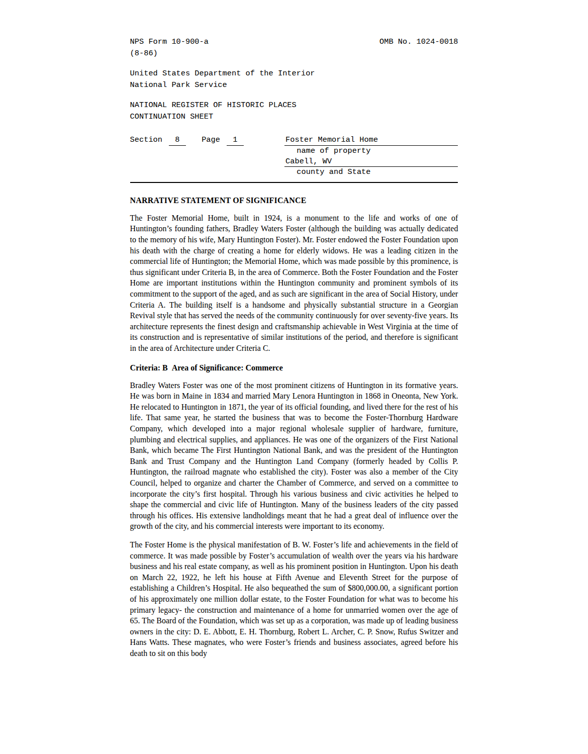OMB No. 1024-0018
NPS Form 10-900-a
(8-86)
United States Department of the Interior
National Park Service
NATIONAL REGISTER OF HISTORIC PLACES
CONTINUATION SHEET
Section 8 Page 1
Foster Memorial Home
name of property
Cabell, WV
county and State
NARRATIVE STATEMENT OF SIGNIFICANCE
The Foster Memorial Home, built in 1924, is a monument to the life and works of one of Huntington’s founding fathers, Bradley Waters Foster (although the building was actually dedicated to the memory of his wife, Mary Huntington Foster). Mr. Foster endowed the Foster Foundation upon his death with the charge of creating a home for elderly widows. He was a leading citizen in the commercial life of Huntington; the Memorial Home, which was made possible by this prominence, is thus significant under Criteria B, in the area of Commerce. Both the Foster Foundation and the Foster Home are important institutions within the Huntington community and prominent symbols of its commitment to the support of the aged, and as such are significant in the area of Social History, under Criteria A. The building itself is a handsome and physically substantial structure in a Georgian Revival style that has served the needs of the community continuously for over seventy-five years. Its architecture represents the finest design and craftsmanship achievable in West Virginia at the time of its construction and is representative of similar institutions of the period, and therefore is significant in the area of Architecture under Criteria C.
Criteria: B Area of Significance: Commerce
Bradley Waters Foster was one of the most prominent citizens of Huntington in its formative years. He was born in Maine in 1834 and married Mary Lenora Huntington in 1868 in Oneonta, New York. He relocated to Huntington in 1871, the year of its official founding, and lived there for the rest of his life. That same year, he started the business that was to become the Foster-Thornburg Hardware Company, which developed into a major regional wholesale supplier of hardware, furniture, plumbing and electrical supplies, and appliances. He was one of the organizers of the First National Bank, which became The First Huntington National Bank, and was the president of the Huntington Bank and Trust Company and the Huntington Land Company (formerly headed by Collis P. Huntington, the railroad magnate who established the city). Foster was also a member of the City Council, helped to organize and charter the Chamber of Commerce, and served on a committee to incorporate the city’s first hospital. Through his various business and civic activities he helped to shape the commercial and civic life of Huntington. Many of the business leaders of the city passed through his offices. His extensive landholdings meant that he had a great deal of influence over the growth of the city, and his commercial interests were important to its economy.
The Foster Home is the physical manifestation of B. W. Foster’s life and achievements in the field of commerce. It was made possible by Foster’s accumulation of wealth over the years via his hardware business and his real estate company, as well as his prominent position in Huntington. Upon his death on March 22, 1922, he left his house at Fifth Avenue and Eleventh Street for the purpose of establishing a Children’s Hospital. He also bequeathed the sum of $800,000.00, a significant portion of his approximately one million dollar estate, to the Foster Foundation for what was to become his primary legacy- the construction and maintenance of a home for unmarried women over the age of 65. The Board of the Foundation, which was set up as a corporation, was made up of leading business owners in the city: D. E. Abbott, E. H. Thornburg, Robert L. Archer, C. P. Snow, Rufus Switzer and Hans Watts. These magnates, who were Foster’s friends and business associates, agreed before his death to sit on this body